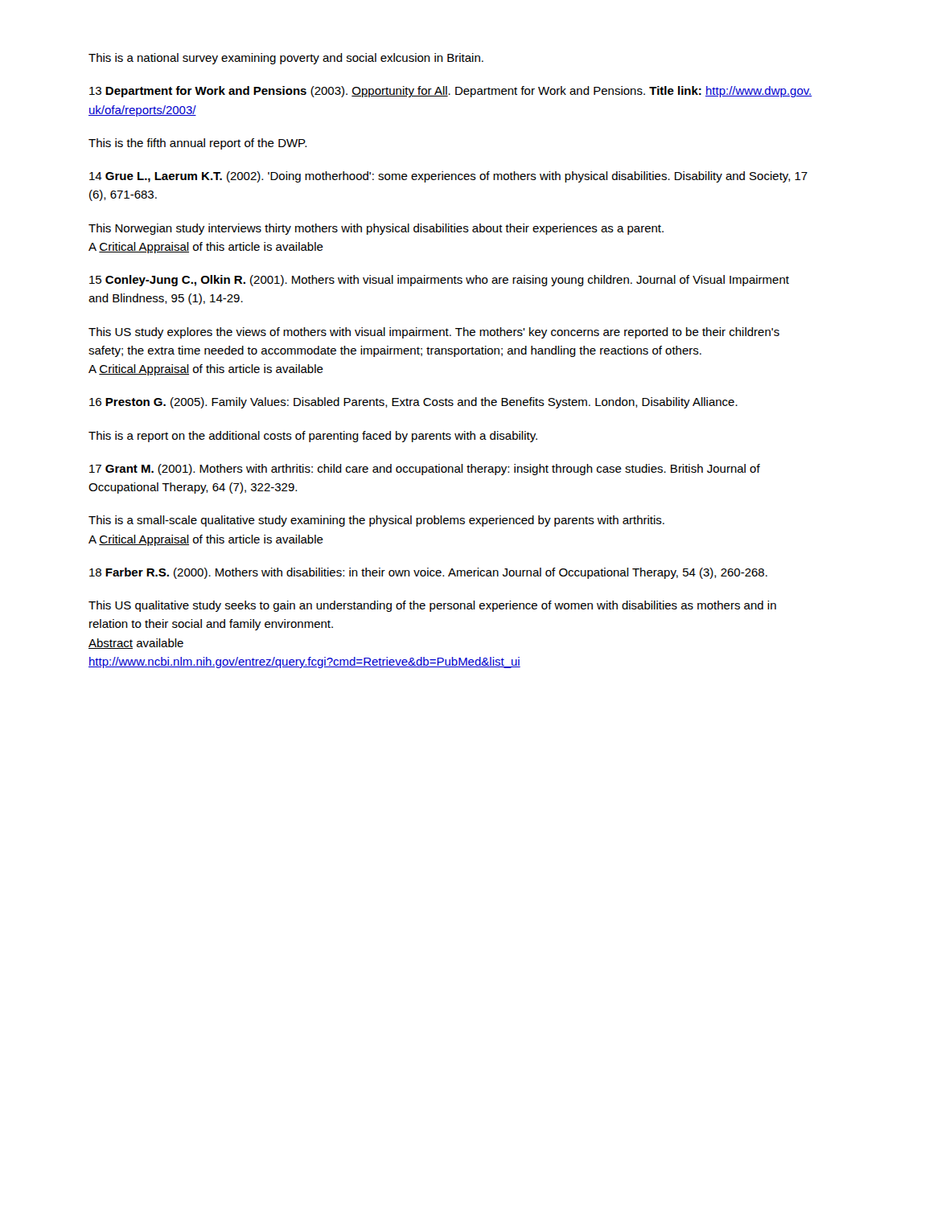This is a national survey examining poverty and social exlcusion in Britain.
13 Department for Work and Pensions (2003). Opportunity for All. Department for Work and Pensions. Title link: http://www.dwp.gov.uk/ofa/reports/2003/
This is the fifth annual report of the DWP.
14 Grue L., Laerum K.T. (2002). 'Doing motherhood': some experiences of mothers with physical disabilities. Disability and Society, 17 (6), 671-683.
This Norwegian study interviews thirty mothers with physical disabilities about their experiences as a parent.
A Critical Appraisal of this article is available
15 Conley-Jung C., Olkin R. (2001). Mothers with visual impairments who are raising young children. Journal of Visual Impairment and Blindness, 95 (1), 14-29.
This US study explores the views of mothers with visual impairment. The mothers' key concerns are reported to be their children's safety; the extra time needed to accommodate the impairment; transportation; and handling the reactions of others.
A Critical Appraisal of this article is available
16 Preston G. (2005). Family Values: Disabled Parents, Extra Costs and the Benefits System. London, Disability Alliance.
This is a report on the additional costs of parenting faced by parents with a disability.
17 Grant M. (2001). Mothers with arthritis: child care and occupational therapy: insight through case studies. British Journal of Occupational Therapy, 64 (7), 322-329.
This is a small-scale qualitative study examining the physical problems experienced by parents with arthritis.
A Critical Appraisal of this article is available
18 Farber R.S. (2000). Mothers with disabilities: in their own voice. American Journal of Occupational Therapy, 54 (3), 260-268.
This US qualitative study seeks to gain an understanding of the personal experience of women with disabilities as mothers and in relation to their social and family environment.
Abstract available
http://www.ncbi.nlm.nih.gov/entrez/query.fcgi?cmd=Retrieve&db=PubMed&list_ui